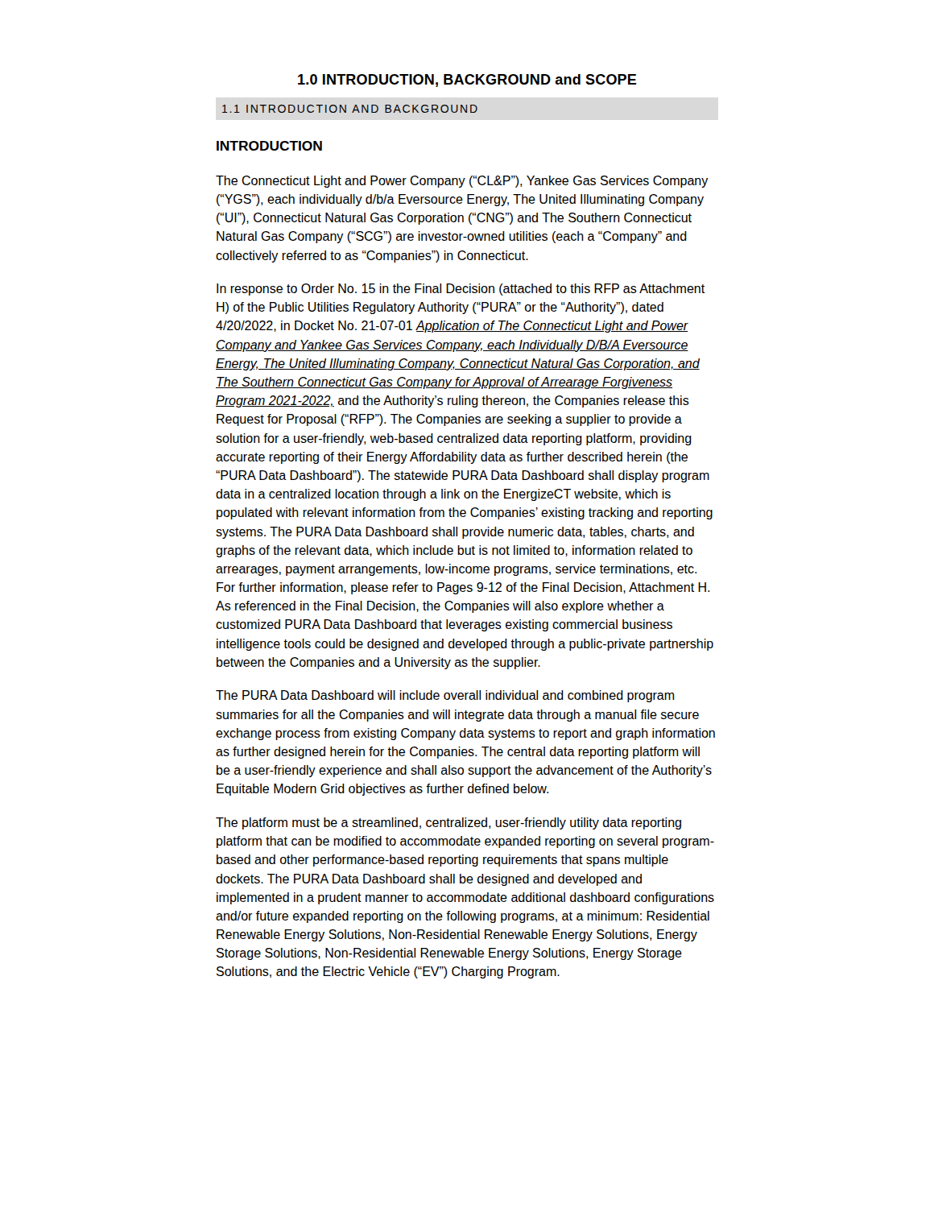1.0 INTRODUCTION, BACKGROUND and SCOPE
1.1 INTRODUCTION AND BACKGROUND
INTRODUCTION
The Connecticut Light and Power Company (“CL&P”), Yankee Gas Services Company (“YGS”), each individually d/b/a Eversource Energy, The United Illuminating Company (“UI”), Connecticut Natural Gas Corporation (“CNG”) and The Southern Connecticut Natural Gas Company (“SCG”) are investor-owned utilities (each a “Company” and collectively referred to as “Companies”) in Connecticut.
In response to Order No. 15 in the Final Decision (attached to this RFP as Attachment H) of the Public Utilities Regulatory Authority (“PURA” or the “Authority”), dated 4/20/2022, in Docket No. 21-07-01 Application of The Connecticut Light and Power Company and Yankee Gas Services Company, each Individually D/B/A Eversource Energy, The United Illuminating Company, Connecticut Natural Gas Corporation, and The Southern Connecticut Gas Company for Approval of Arrearage Forgiveness Program 2021-2022, and the Authority’s ruling thereon, the Companies release this Request for Proposal (“RFP”). The Companies are seeking a supplier to provide a solution for a user-friendly, web-based centralized data reporting platform, providing accurate reporting of their Energy Affordability data as further described herein (the “PURA Data Dashboard”). The statewide PURA Data Dashboard shall display program data in a centralized location through a link on the EnergizeCT website, which is populated with relevant information from the Companies’ existing tracking and reporting systems. The PURA Data Dashboard shall provide numeric data, tables, charts, and graphs of the relevant data, which include but is not limited to, information related to arrearages, payment arrangements, low-income programs, service terminations, etc. For further information, please refer to Pages 9-12 of the Final Decision, Attachment H. As referenced in the Final Decision, the Companies will also explore whether a customized PURA Data Dashboard that leverages existing commercial business intelligence tools could be designed and developed through a public-private partnership between the Companies and a University as the supplier.
The PURA Data Dashboard will include overall individual and combined program summaries for all the Companies and will integrate data through a manual file secure exchange process from existing Company data systems to report and graph information as further designed herein for the Companies. The central data reporting platform will be a user-friendly experience and shall also support the advancement of the Authority’s Equitable Modern Grid objectives as further defined below.
The platform must be a streamlined, centralized, user-friendly utility data reporting platform that can be modified to accommodate expanded reporting on several program-based and other performance-based reporting requirements that spans multiple dockets. The PURA Data Dashboard shall be designed and developed and implemented in a prudent manner to accommodate additional dashboard configurations and/or future expanded reporting on the following programs, at a minimum: Residential Renewable Energy Solutions, Non-Residential Renewable Energy Solutions, Energy Storage Solutions, Non-Residential Renewable Energy Solutions, Energy Storage Solutions, and the Electric Vehicle (“EV”) Charging Program.